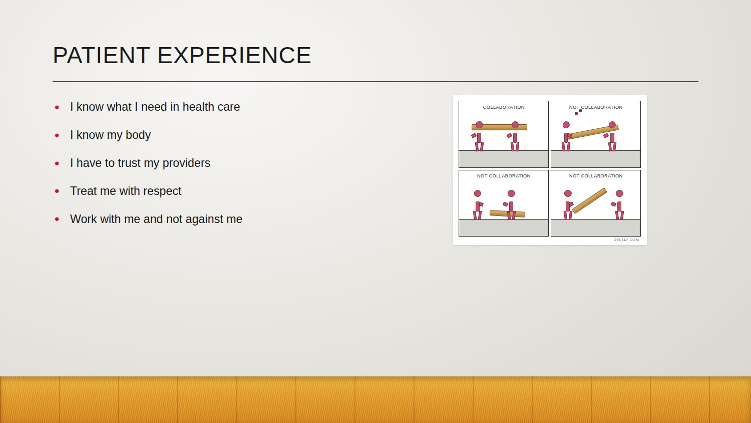Patient Experience
I know what I need in health care
I know my body
I have to trust my providers
Treat me with respect
Work with me and not against me
COLLABORATION
NOT COLLABORATION
NOT COLLABORATION
NOT COLLABORATION
DELTA7.COM